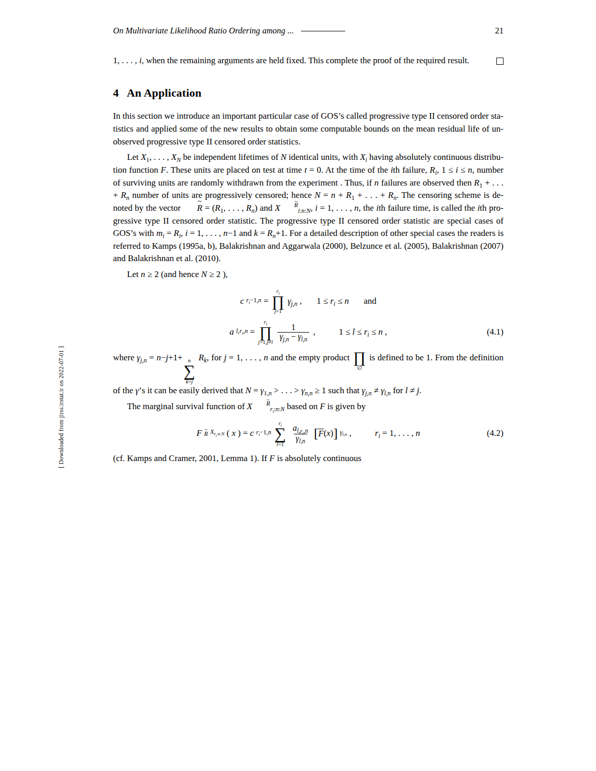[ Downloaded from jirss.irstat.ir on 2022-07-01 ]
On Multivariate Likelihood Ratio Ordering among ... 21
1, . . . , i, when the remaining arguments are held fixed. This complete the proof of the required result.
4 An Application
In this section we introduce an important particular case of GOS’s called progressive type II censored order statistics and applied some of the new results to obtain some computable bounds on the mean residual life of unobserved progressive type II censored order statistics.
Let X1, . . . , XN be independent lifetimes of N identical units, with Xi having absolutely continuous distribution function F. These units are placed on test at time t = 0. At the time of the ith failure, Ri, 1 ≤ i ≤ n, number of surviving units are randomly withdrawn from the experiment . Thus, if n failures are observed then R1 + . . . + Rn number of units are progressively censored; hence N = n + R1 + . . . + Rn. The censoring scheme is denoted by the vector ~R = (R1, . . . , Rn) and X~Ri:n:N, i = 1, . . . , n, the ith failure time, is called the ith progressive type II censored order statistic. The progressive type II censored order statistic are special cases of GOS’s with mi = Ri, i = 1, . . . , n−1 and k = Rn+1. For a detailed description of other special cases the readers is referred to Kamps (1995a, b), Balakrishnan and Aggarwala (2000), Belzunce et al. (2005), Balakrishnan (2007) and Balakrishnan et al. (2010).
Let n ≥ 2 (and hence N ≥ 2 ),
cri−1,n = ri ∏ j=1 γj,n, 1 ≤ ri ≤ n and
al,ri,n = ri ∏ j=1,j≠l 1 γj,n − γl,n , 1 ≤ l ≤ ri ≤ n, (4.1)
where γj,n = n−j+1+n∑k=j Rk, for j = 1, . . . , n and the empty product ∏∅ is defined to be 1. From the definition of the γ’s it can be easily derived that N = γ1,n > . . . > γn,n ≥ 1 such that γj,n ≠ γl,n for l ≠ j.
The marginal survival function of X~Rri:n:N based on F is given by
F~RXri:n:N(x) = cri−1,n ri ∑ l=1 al,ri,n γl,n [ F(x) ] γl,n , ri = 1, . . . , n (4.2)
(cf. Kamps and Cramer, 2001, Lemma 1). If F is absolutely continuous